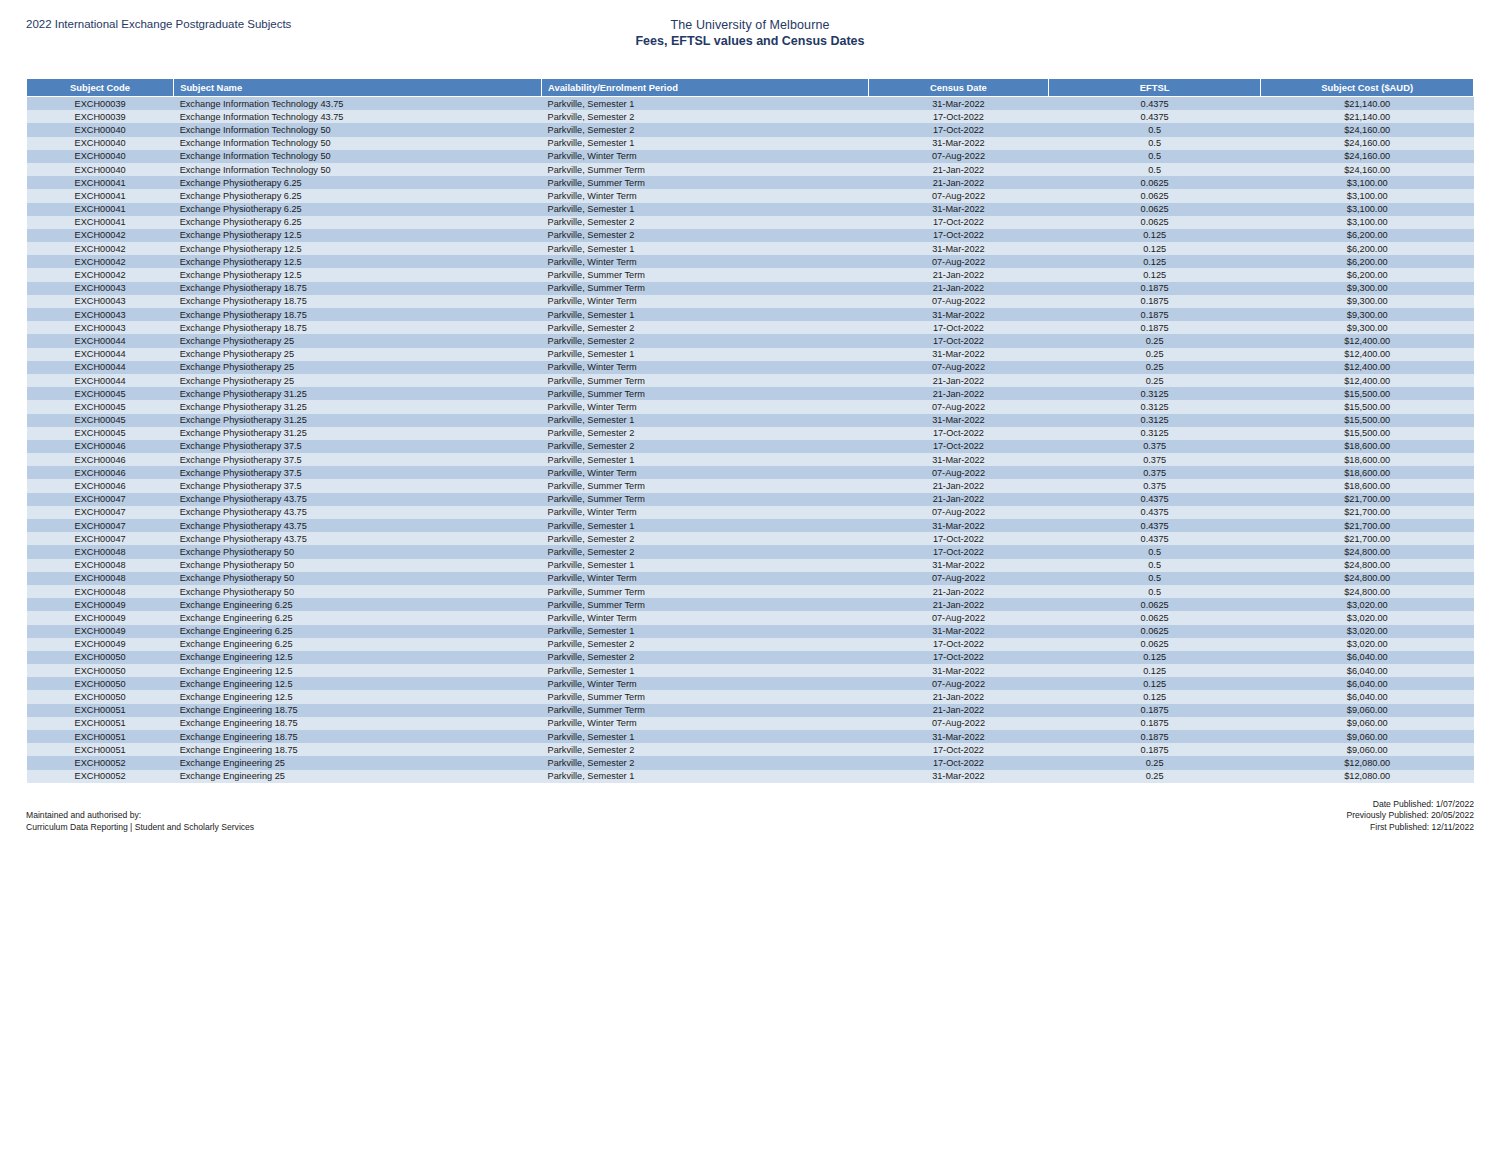2022 International Exchange Postgraduate Subjects
The University of Melbourne
Fees, EFTSL values and Census Dates
| Subject Code | Subject Name | Availability/Enrolment Period | Census Date | EFTSL | Subject Cost ($AUD) |
| --- | --- | --- | --- | --- | --- |
| EXCH00039 | Exchange Information Technology 43.75 | Parkville, Semester 1 | 31-Mar-2022 | 0.4375 | $21,140.00 |
| EXCH00039 | Exchange Information Technology 43.75 | Parkville, Semester 2 | 17-Oct-2022 | 0.4375 | $21,140.00 |
| EXCH00040 | Exchange Information Technology 50 | Parkville, Semester 2 | 17-Oct-2022 | 0.5 | $24,160.00 |
| EXCH00040 | Exchange Information Technology 50 | Parkville, Semester 1 | 31-Mar-2022 | 0.5 | $24,160.00 |
| EXCH00040 | Exchange Information Technology 50 | Parkville, Winter Term | 07-Aug-2022 | 0.5 | $24,160.00 |
| EXCH00040 | Exchange Information Technology 50 | Parkville, Summer Term | 21-Jan-2022 | 0.5 | $24,160.00 |
| EXCH00041 | Exchange Physiotherapy 6.25 | Parkville, Summer Term | 21-Jan-2022 | 0.0625 | $3,100.00 |
| EXCH00041 | Exchange Physiotherapy 6.25 | Parkville, Winter Term | 07-Aug-2022 | 0.0625 | $3,100.00 |
| EXCH00041 | Exchange Physiotherapy 6.25 | Parkville, Semester 1 | 31-Mar-2022 | 0.0625 | $3,100.00 |
| EXCH00041 | Exchange Physiotherapy 6.25 | Parkville, Semester 2 | 17-Oct-2022 | 0.0625 | $3,100.00 |
| EXCH00042 | Exchange Physiotherapy 12.5 | Parkville, Semester 2 | 17-Oct-2022 | 0.125 | $6,200.00 |
| EXCH00042 | Exchange Physiotherapy 12.5 | Parkville, Semester 1 | 31-Mar-2022 | 0.125 | $6,200.00 |
| EXCH00042 | Exchange Physiotherapy 12.5 | Parkville, Winter Term | 07-Aug-2022 | 0.125 | $6,200.00 |
| EXCH00042 | Exchange Physiotherapy 12.5 | Parkville, Summer Term | 21-Jan-2022 | 0.125 | $6,200.00 |
| EXCH00043 | Exchange Physiotherapy 18.75 | Parkville, Summer Term | 21-Jan-2022 | 0.1875 | $9,300.00 |
| EXCH00043 | Exchange Physiotherapy 18.75 | Parkville, Winter Term | 07-Aug-2022 | 0.1875 | $9,300.00 |
| EXCH00043 | Exchange Physiotherapy 18.75 | Parkville, Semester 1 | 31-Mar-2022 | 0.1875 | $9,300.00 |
| EXCH00043 | Exchange Physiotherapy 18.75 | Parkville, Semester 2 | 17-Oct-2022 | 0.1875 | $9,300.00 |
| EXCH00044 | Exchange Physiotherapy 25 | Parkville, Semester 2 | 17-Oct-2022 | 0.25 | $12,400.00 |
| EXCH00044 | Exchange Physiotherapy 25 | Parkville, Semester 1 | 31-Mar-2022 | 0.25 | $12,400.00 |
| EXCH00044 | Exchange Physiotherapy 25 | Parkville, Winter Term | 07-Aug-2022 | 0.25 | $12,400.00 |
| EXCH00044 | Exchange Physiotherapy 25 | Parkville, Summer Term | 21-Jan-2022 | 0.25 | $12,400.00 |
| EXCH00045 | Exchange Physiotherapy 31.25 | Parkville, Summer Term | 21-Jan-2022 | 0.3125 | $15,500.00 |
| EXCH00045 | Exchange Physiotherapy 31.25 | Parkville, Winter Term | 07-Aug-2022 | 0.3125 | $15,500.00 |
| EXCH00045 | Exchange Physiotherapy 31.25 | Parkville, Semester 1 | 31-Mar-2022 | 0.3125 | $15,500.00 |
| EXCH00045 | Exchange Physiotherapy 31.25 | Parkville, Semester 2 | 17-Oct-2022 | 0.3125 | $15,500.00 |
| EXCH00046 | Exchange Physiotherapy 37.5 | Parkville, Semester 2 | 17-Oct-2022 | 0.375 | $18,600.00 |
| EXCH00046 | Exchange Physiotherapy 37.5 | Parkville, Semester 1 | 31-Mar-2022 | 0.375 | $18,600.00 |
| EXCH00046 | Exchange Physiotherapy 37.5 | Parkville, Winter Term | 07-Aug-2022 | 0.375 | $18,600.00 |
| EXCH00046 | Exchange Physiotherapy 37.5 | Parkville, Summer Term | 21-Jan-2022 | 0.375 | $18,600.00 |
| EXCH00047 | Exchange Physiotherapy 43.75 | Parkville, Summer Term | 21-Jan-2022 | 0.4375 | $21,700.00 |
| EXCH00047 | Exchange Physiotherapy 43.75 | Parkville, Winter Term | 07-Aug-2022 | 0.4375 | $21,700.00 |
| EXCH00047 | Exchange Physiotherapy 43.75 | Parkville, Semester 1 | 31-Mar-2022 | 0.4375 | $21,700.00 |
| EXCH00047 | Exchange Physiotherapy 43.75 | Parkville, Semester 2 | 17-Oct-2022 | 0.4375 | $21,700.00 |
| EXCH00048 | Exchange Physiotherapy 50 | Parkville, Semester 2 | 17-Oct-2022 | 0.5 | $24,800.00 |
| EXCH00048 | Exchange Physiotherapy 50 | Parkville, Semester 1 | 31-Mar-2022 | 0.5 | $24,800.00 |
| EXCH00048 | Exchange Physiotherapy 50 | Parkville, Winter Term | 07-Aug-2022 | 0.5 | $24,800.00 |
| EXCH00048 | Exchange Physiotherapy 50 | Parkville, Summer Term | 21-Jan-2022 | 0.5 | $24,800.00 |
| EXCH00049 | Exchange Engineering 6.25 | Parkville, Summer Term | 21-Jan-2022 | 0.0625 | $3,020.00 |
| EXCH00049 | Exchange Engineering 6.25 | Parkville, Winter Term | 07-Aug-2022 | 0.0625 | $3,020.00 |
| EXCH00049 | Exchange Engineering 6.25 | Parkville, Semester 1 | 31-Mar-2022 | 0.0625 | $3,020.00 |
| EXCH00049 | Exchange Engineering 6.25 | Parkville, Semester 2 | 17-Oct-2022 | 0.0625 | $3,020.00 |
| EXCH00050 | Exchange Engineering 12.5 | Parkville, Semester 2 | 17-Oct-2022 | 0.125 | $6,040.00 |
| EXCH00050 | Exchange Engineering 12.5 | Parkville, Semester 1 | 31-Mar-2022 | 0.125 | $6,040.00 |
| EXCH00050 | Exchange Engineering 12.5 | Parkville, Winter Term | 07-Aug-2022 | 0.125 | $6,040.00 |
| EXCH00050 | Exchange Engineering 12.5 | Parkville, Summer Term | 21-Jan-2022 | 0.125 | $6,040.00 |
| EXCH00051 | Exchange Engineering 18.75 | Parkville, Summer Term | 21-Jan-2022 | 0.1875 | $9,060.00 |
| EXCH00051 | Exchange Engineering 18.75 | Parkville, Winter Term | 07-Aug-2022 | 0.1875 | $9,060.00 |
| EXCH00051 | Exchange Engineering 18.75 | Parkville, Semester 1 | 31-Mar-2022 | 0.1875 | $9,060.00 |
| EXCH00051 | Exchange Engineering 18.75 | Parkville, Semester 2 | 17-Oct-2022 | 0.1875 | $9,060.00 |
| EXCH00052 | Exchange Engineering 25 | Parkville, Semester 2 | 17-Oct-2022 | 0.25 | $12,080.00 |
| EXCH00052 | Exchange Engineering 25 | Parkville, Semester 1 | 31-Mar-2022 | 0.25 | $12,080.00 |
Maintained and authorised by:
Curriculum Data Reporting | Student and Scholarly Services
Date Published: 1/07/2022
Previously Published: 20/05/2022
First Published: 12/11/2022